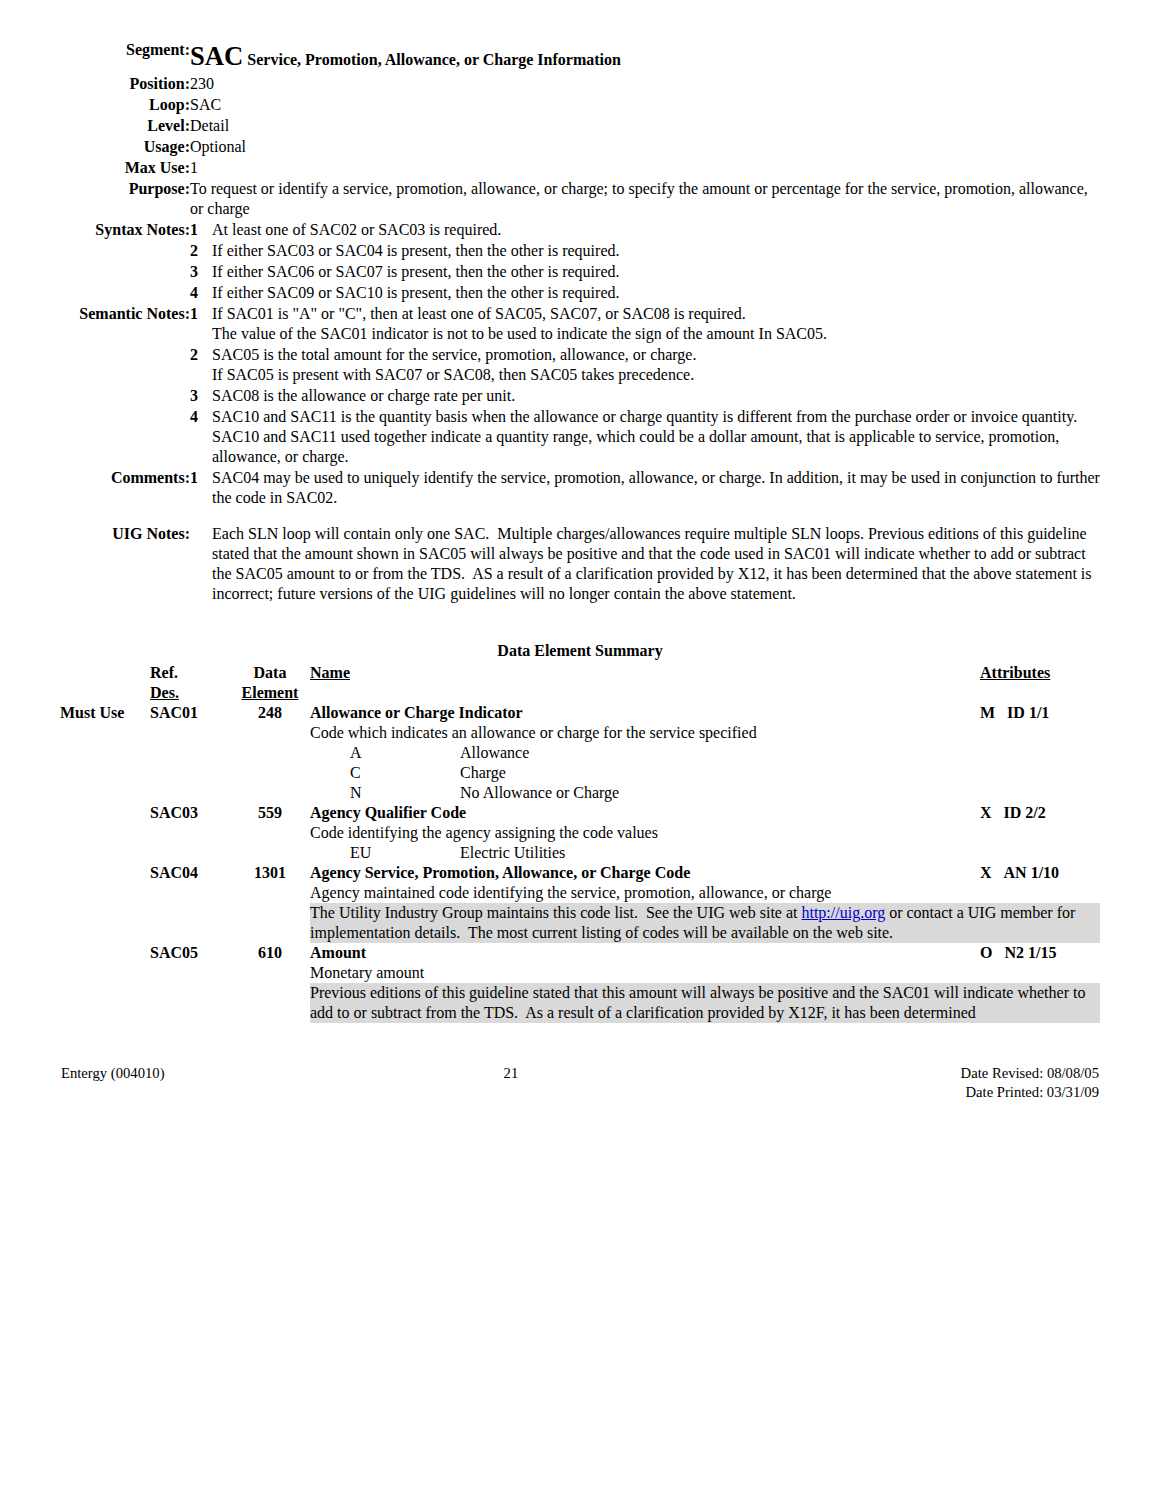| Segment: | SAC Service, Promotion, Allowance, or Charge Information |
| Position: | 230 |
| Loop: | SAC |
| Level: | Detail |
| Usage: | Optional |
| Max Use: | 1 |
| Purpose: | To request or identify a service, promotion, allowance, or charge; to specify the amount or percentage for the service, promotion, allowance, or charge |
| Syntax Notes: | 1 | At least one of SAC02 or SAC03 is required. |
| | 2 | If either SAC03 or SAC04 is present, then the other is required. |
| | 3 | If either SAC06 or SAC07 is present, then the other is required. |
| | 4 | If either SAC09 or SAC10 is present, then the other is required. |
| Semantic Notes: | 1 | If SAC01 is "A" or "C", then at least one of SAC05, SAC07, or SAC08 is required. The value of the SAC01 indicator is not to be used to indicate the sign of the amount In SAC05. |
| | 2 | SAC05 is the total amount for the service, promotion, allowance, or charge. If SAC05 is present with SAC07 or SAC08, then SAC05 takes precedence. |
| | 3 | SAC08 is the allowance or charge rate per unit. |
| | 4 | SAC10 and SAC11 is the quantity basis when the allowance or charge quantity is different from the purchase order or invoice quantity. SAC10 and SAC11 used together indicate a quantity range, which could be a dollar amount, that is applicable to service, promotion, allowance, or charge. |
| Comments: | 1 | SAC04 may be used to uniquely identify the service, promotion, allowance, or charge. In addition, it may be used in conjunction to further the code in SAC02. |
| UIG Notes: | | Each SLN loop will contain only one SAC. Multiple charges/allowances require multiple SLN loops. Previous editions of this guideline stated that the amount shown in SAC05 will always be positive and that the code used in SAC01 will indicate whether to add or subtract the SAC05 amount to or from the TDS. AS a result of a clarification provided by X12, it has been determined that the above statement is incorrect; future versions of the UIG guidelines will no longer contain the above statement. |
Data Element Summary
| | Ref. Des. | Data Element | Name | Attributes |
| Must Use | SAC01 | 248 | Allowance or Charge Indicator | M ID 1/1 |
| | Code which indicates an allowance or charge for the service specified |
| | / A / Allowance / / C / Charge / / N / No Allowance or Charge / |
| | SAC03 | 559 | Agency Qualifier Code | X ID 2/2 |
| | Code identifying the agency assigning the code values |
| | / EU / Electric Utilities / |
| | SAC04 | 1301 | Agency Service, Promotion, Allowance, or Charge Code | X AN 1/10 |
| | Agency maintained code identifying the service, promotion, allowance, or charge |
| | The Utility Industry Group maintains this code list. See the UIG web site at http://uig.org or contact a UIG member for implementation details. The most current listing of codes will be available on the web site. |
| | SAC05 | 610 | Amount | O N2 1/15 |
| | Monetary amount |
| | Previous editions of this guideline stated that this amount will always be positive and the SAC01 will indicate whether to add to or subtract from the TDS. As a result of a clarification provided by X12F, it has been determined |
| Entergy (004010) | 21 | Date Revised: 08/08/05 Date Printed: 03/31/09 |